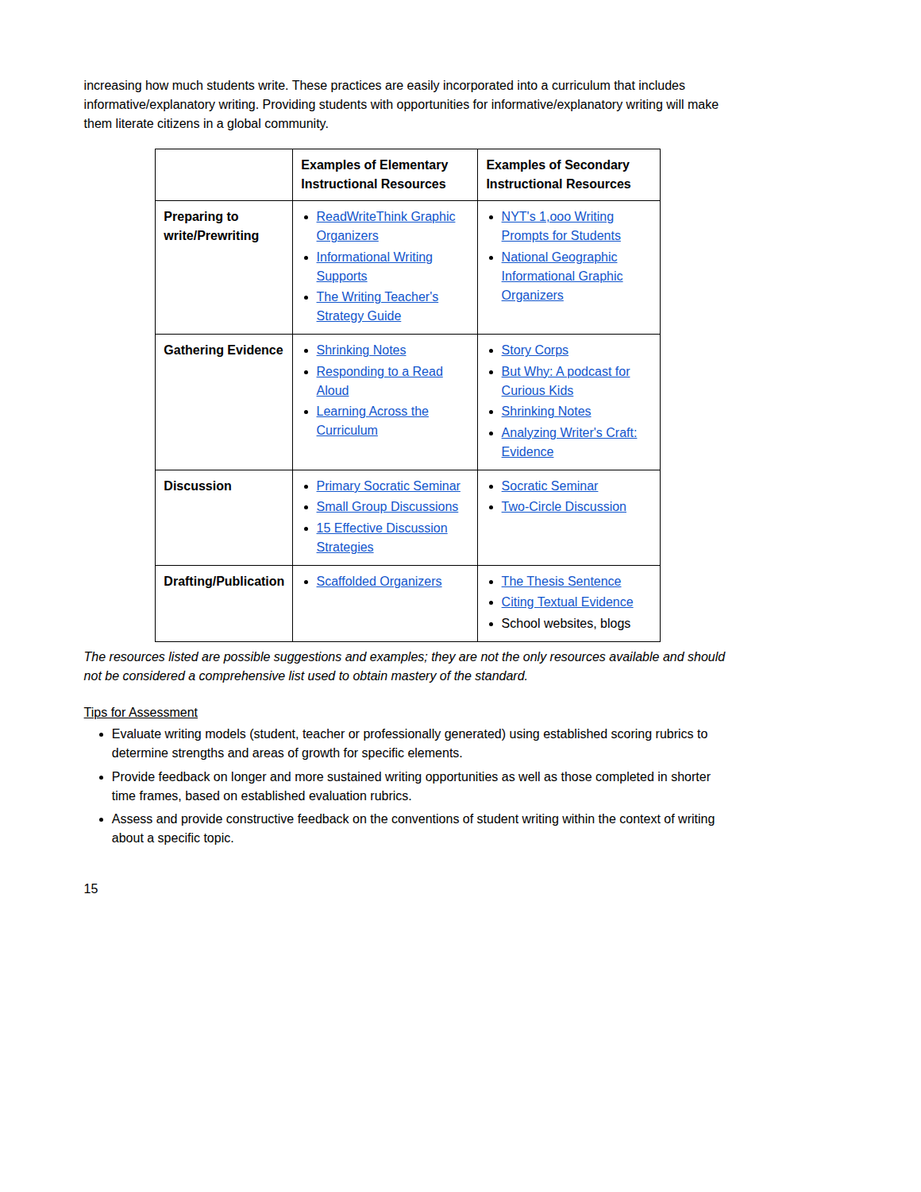increasing how much students write. These practices are easily incorporated into a curriculum that includes informative/explanatory writing. Providing students with opportunities for informative/explanatory writing will make them literate citizens in a global community.
| | Examples of Elementary Instructional Resources | Examples of Secondary Instructional Resources |
| --- | --- | --- |
| Preparing to write/Prewriting | ReadWriteThink Graphic Organizers Informational Writing Supports The Writing Teacher's Strategy Guide | NYT's 1,ooo Writing Prompts for Students National Geographic Informational Graphic Organizers |
| Gathering Evidence | Shrinking Notes Responding to a Read Aloud Learning Across the Curriculum | Story Corps But Why: A podcast for Curious Kids Shrinking Notes Analyzing Writer's Craft: Evidence |
| Discussion | Primary Socratic Seminar Small Group Discussions 15 Effective Discussion Strategies | Socratic Seminar Two-Circle Discussion |
| Drafting/Publication | Scaffolded Organizers | The Thesis Sentence Citing Textual Evidence School websites, blogs |
The resources listed are possible suggestions and examples; they are not the only resources available and should not be considered a comprehensive list used to obtain mastery of the standard.
Tips for Assessment
Evaluate writing models (student, teacher or professionally generated) using established scoring rubrics to determine strengths and areas of growth for specific elements.
Provide feedback on longer and more sustained writing opportunities as well as those completed in shorter time frames, based on established evaluation rubrics.
Assess and provide constructive feedback on the conventions of student writing within the context of writing about a specific topic.
15